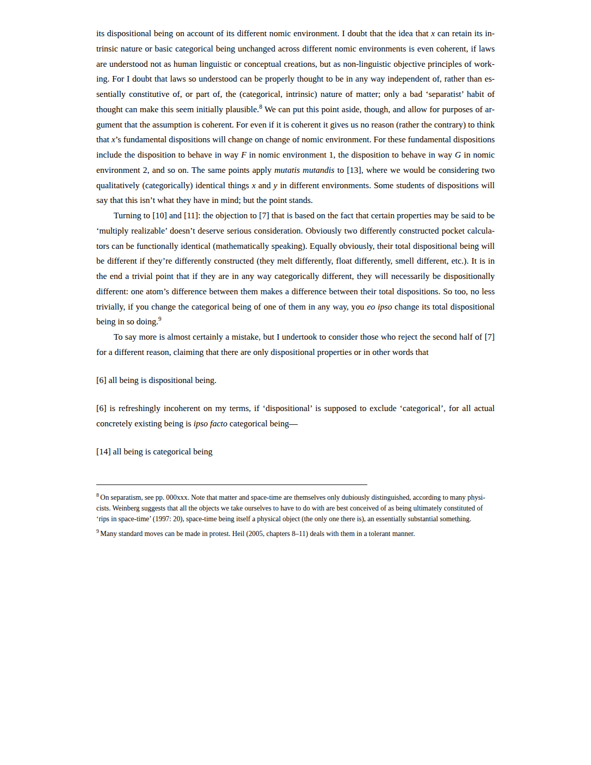its dispositional being on account of its different nomic environment. I doubt that the idea that x can retain its intrinsic nature or basic categorical being unchanged across different nomic environments is even coherent, if laws are understood not as human linguistic or conceptual creations, but as non-linguistic objective principles of working. For I doubt that laws so understood can be properly thought to be in any way independent of, rather than essentially constitutive of, or part of, the (categorical, intrinsic) nature of matter; only a bad ‘separatist’ habit of thought can make this seem initially plausible.8 We can put this point aside, though, and allow for purposes of argument that the assumption is coherent. For even if it is coherent it gives us no reason (rather the contrary) to think that x’s fundamental dispositions will change on change of nomic environment. For these fundamental dispositions include the disposition to behave in way F in nomic environment 1, the disposition to behave in way G in nomic environment 2, and so on. The same points apply mutatis mutandis to [13], where we would be considering two qualitatively (categorically) identical things x and y in different environments. Some students of dispositions will say that this isn’t what they have in mind; but the point stands.
Turning to [10] and [11]: the objection to [7] that is based on the fact that certain properties may be said to be ‘multiply realizable’ doesn’t deserve serious consideration. Obviously two differently constructed pocket calculators can be functionally identical (mathematically speaking). Equally obviously, their total dispositional being will be different if they’re differently constructed (they melt differently, float differently, smell different, etc.). It is in the end a trivial point that if they are in any way categorically different, they will necessarily be dispositionally different: one atom’s difference between them makes a difference between their total dispositions. So too, no less trivially, if you change the categorical being of one of them in any way, you eo ipso change its total dispositional being in so doing.9
To say more is almost certainly a mistake, but I undertook to consider those who reject the second half of [7] for a different reason, claiming that there are only dispositional properties or in other words that
[6] all being is dispositional being.
[6] is refreshingly incoherent on my terms, if ‘dispositional’ is supposed to exclude ‘categorical’, for all actual concretely existing being is ipso facto categorical being—
[14] all being is categorical being
8 On separatism, see pp. 000xxx. Note that matter and space-time are themselves only dubiously distinguished, according to many physicists. Weinberg suggests that all the objects we take ourselves to have to do with are best conceived of as being ultimately constituted of ‘rips in space-time’ (1997: 20), space-time being itself a physical object (the only one there is), an essentially substantial something.
9 Many standard moves can be made in protest. Heil (2005, chapters 8–11) deals with them in a tolerant manner.